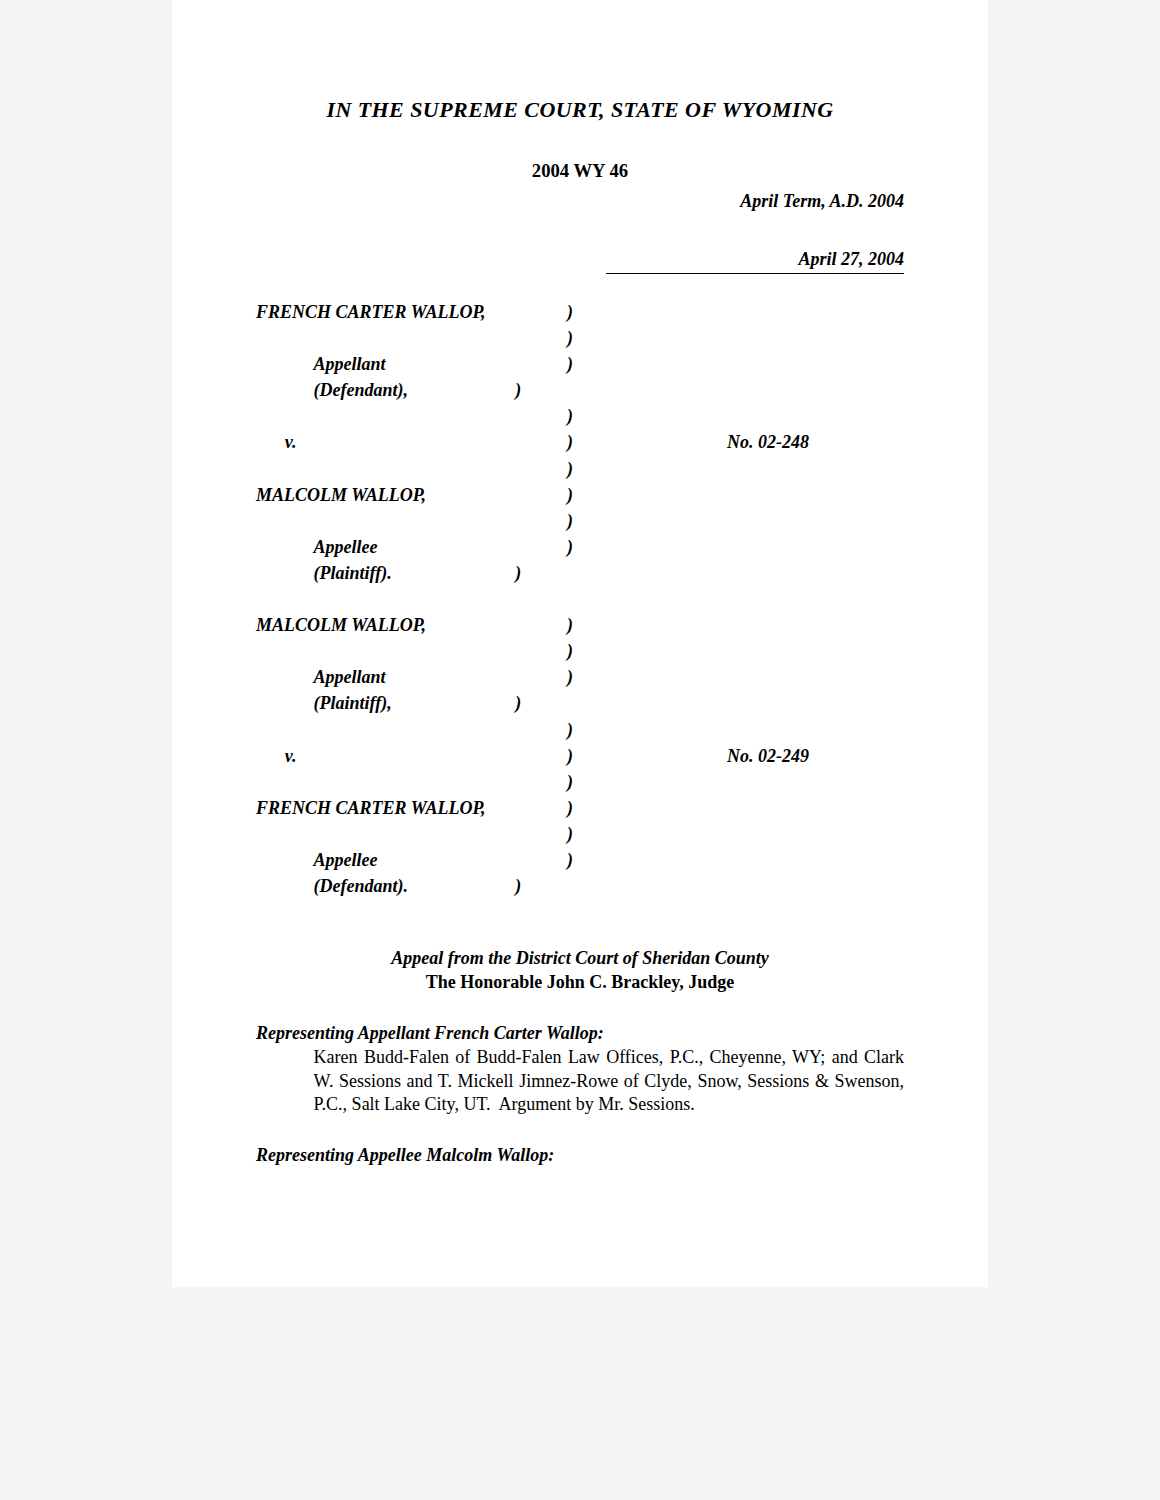IN THE SUPREME COURT, STATE OF WYOMING
2004 WY 46
April Term, A.D. 2004
April 27, 2004
| FRENCH CARTER WALLOP, | | ) | |
| | | ) | |
| Appellant | | ) | |
| (Defendant), | ) | | |
| | | ) | |
| v. | | ) | No. 02-248 |
| | | ) | |
| MALCOLM WALLOP, | | ) | |
| | | ) | |
| Appellee | | ) | |
| (Plaintiff). | ) | | |
| MALCOLM WALLOP, | | ) | |
| | | ) | |
| Appellant | | ) | |
| (Plaintiff), | ) | | |
| | | ) | |
| v. | | ) | No. 02-249 |
| | | ) | |
| FRENCH CARTER WALLOP, | | ) | |
| | | ) | |
| Appellee | | ) | |
| (Defendant). | ) | | |
Appeal from the District Court of Sheridan County
The Honorable John C. Brackley, Judge
Representing Appellant French Carter Wallop:
Karen Budd-Falen of Budd-Falen Law Offices, P.C., Cheyenne, WY; and Clark W. Sessions and T. Mickell Jimnez-Rowe of Clyde, Snow, Sessions & Swenson, P.C., Salt Lake City, UT. Argument by Mr. Sessions.
Representing Appellee Malcolm Wallop: